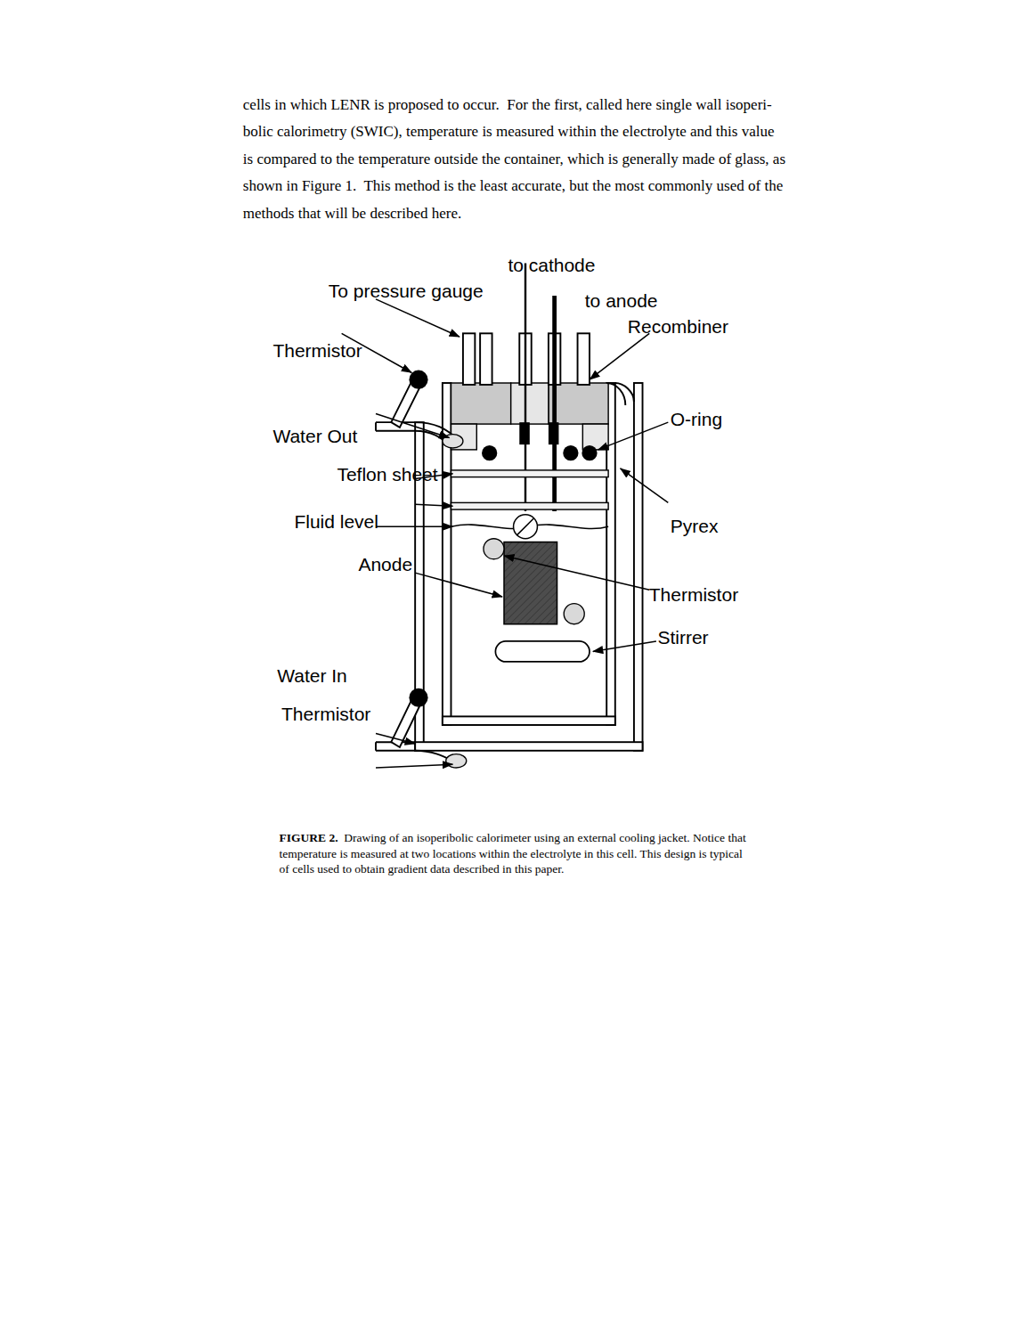cells in which LENR is proposed to occur. For the first, called here single wall isoperi-
bolic calorimetry (SWIC), temperature is measured within the electrolyte and this value
is compared to the temperature outside the container, which is generally made of glass, as
shown in Figure 1. This method is the least accurate, but the most commonly used of the
methods that will be described here.
to cathode to anode To pressure gauge Recombiner Thermistor O-ring Water Out Teflon sheet Fluid level Pyrex Anode Thermistor Stirrer Water In Thermistor
FIGURE 2. Drawing of an isoperibolic calorimeter using an external cooling jacket. Notice that temperature is measured at two locations within the electrolyte in this cell. This design is typical of cells used to obtain gradient data described in this paper.